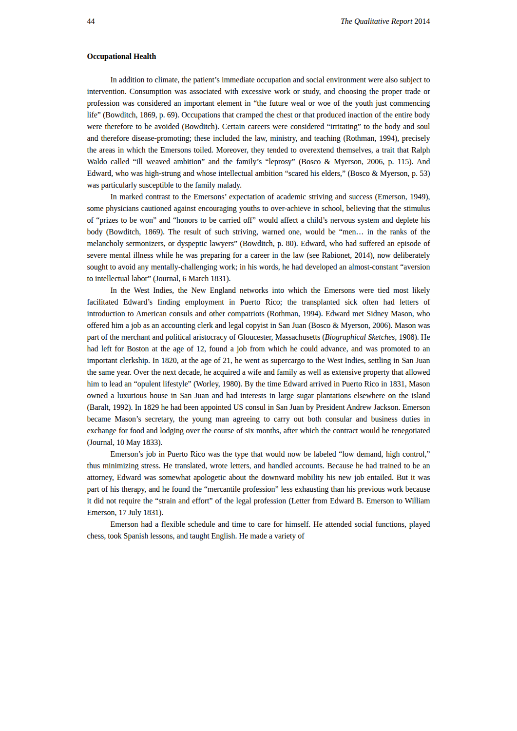44 The Qualitative Report 2014
Occupational Health
In addition to climate, the patient’s immediate occupation and social environment were also subject to intervention. Consumption was associated with excessive work or study, and choosing the proper trade or profession was considered an important element in “the future weal or woe of the youth just commencing life” (Bowditch, 1869, p. 69). Occupations that cramped the chest or that produced inaction of the entire body were therefore to be avoided (Bowditch). Certain careers were considered “irritating” to the body and soul and therefore disease-promoting; these included the law, ministry, and teaching (Rothman, 1994), precisely the areas in which the Emersons toiled. Moreover, they tended to overextend themselves, a trait that Ralph Waldo called “ill weaved ambition” and the family’s “leprosy” (Bosco & Myerson, 2006, p. 115). And Edward, who was high-strung and whose intellectual ambition “scared his elders,” (Bosco & Myerson, p. 53) was particularly susceptible to the family malady.
In marked contrast to the Emersons’ expectation of academic striving and success (Emerson, 1949), some physicians cautioned against encouraging youths to over-achieve in school, believing that the stimulus of “prizes to be won” and “honors to be carried off” would affect a child’s nervous system and deplete his body (Bowditch, 1869). The result of such striving, warned one, would be “men… in the ranks of the melancholy sermonizers, or dyspeptic lawyers” (Bowditch, p. 80). Edward, who had suffered an episode of severe mental illness while he was preparing for a career in the law (see Rabionet, 2014), now deliberately sought to avoid any mentally-challenging work; in his words, he had developed an almost-constant “aversion to intellectual labor” (Journal, 6 March 1831).
In the West Indies, the New England networks into which the Emersons were tied most likely facilitated Edward’s finding employment in Puerto Rico; the transplanted sick often had letters of introduction to American consuls and other compatriots (Rothman, 1994). Edward met Sidney Mason, who offered him a job as an accounting clerk and legal copyist in San Juan (Bosco & Myerson, 2006). Mason was part of the merchant and political aristocracy of Gloucester, Massachusetts (Biographical Sketches, 1908). He had left for Boston at the age of 12, found a job from which he could advance, and was promoted to an important clerkship. In 1820, at the age of 21, he went as supercargo to the West Indies, settling in San Juan the same year. Over the next decade, he acquired a wife and family as well as extensive property that allowed him to lead an “opulent lifestyle” (Worley, 1980). By the time Edward arrived in Puerto Rico in 1831, Mason owned a luxurious house in San Juan and had interests in large sugar plantations elsewhere on the island (Baralt, 1992). In 1829 he had been appointed US consul in San Juan by President Andrew Jackson. Emerson became Mason’s secretary, the young man agreeing to carry out both consular and business duties in exchange for food and lodging over the course of six months, after which the contract would be renegotiated (Journal, 10 May 1833).
Emerson’s job in Puerto Rico was the type that would now be labeled “low demand, high control,” thus minimizing stress. He translated, wrote letters, and handled accounts. Because he had trained to be an attorney, Edward was somewhat apologetic about the downward mobility his new job entailed. But it was part of his therapy, and he found the “mercantile profession” less exhausting than his previous work because it did not require the “strain and effort” of the legal profession (Letter from Edward B. Emerson to William Emerson, 17 July 1831).
Emerson had a flexible schedule and time to care for himself. He attended social functions, played chess, took Spanish lessons, and taught English. He made a variety of